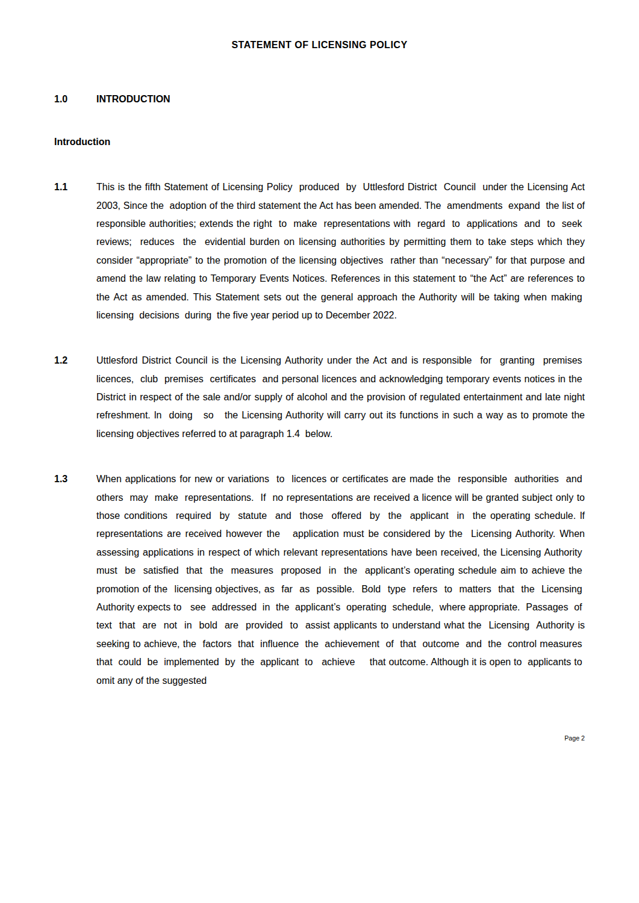STATEMENT OF LICENSING POLICY
1.0 INTRODUCTION
Introduction
1.1
This is the fifth Statement of Licensing Policy produced by Uttlesford District Council under the Licensing Act 2003, Since the adoption of the third statement the Act has been amended. The amendments expand the list of responsible authorities; extends the right to make representations with regard to applications and to seek reviews; reduces the evidential burden on licensing authorities by permitting them to take steps which they consider “appropriate” to the promotion of the licensing objectives rather than “necessary” for that purpose and amend the law relating to Temporary Events Notices. References in this statement to “the Act” are references to the Act as amended. This Statement sets out the general approach the Authority will be taking when making licensing decisions during the five year period up to December 2022.
1.2
Uttlesford District Council is the Licensing Authority under the Act and is responsible for granting premises licences, club premises certificates and personal licences and acknowledging temporary events notices in the District in respect of the sale and/or supply of alcohol and the provision of regulated entertainment and late night refreshment. ln doing so the Licensing Authority will carry out its functions in such a way as to promote the licensing objectives referred to at paragraph 1.4 below.
1.3
When applications for new or variations to licences or certificates are made the responsible authorities and others may make representations. If no representations are received a licence will be granted subject only to those conditions required by statute and those offered by the applicant in the operating schedule. lf representations are received however the application must be considered by the Licensing Authority. When assessing applications in respect of which relevant representations have been received, the Licensing Authority must be satisfied that the measures proposed in the applicant’s operating schedule aim to achieve the promotion of the licensing objectives, as far as possible. Bold type refers to matters that the Licensing Authority expects to see addressed in the applicant’s operating schedule, where appropriate. Passages of text that are not in bold are provided to assist applicants to understand what the Licensing Authority is seeking to achieve, the factors that influence the achievement of that outcome and the control measures that could be implemented by the applicant to achieve that outcome. Although it is open to applicants to omit any of the suggested
Page 2